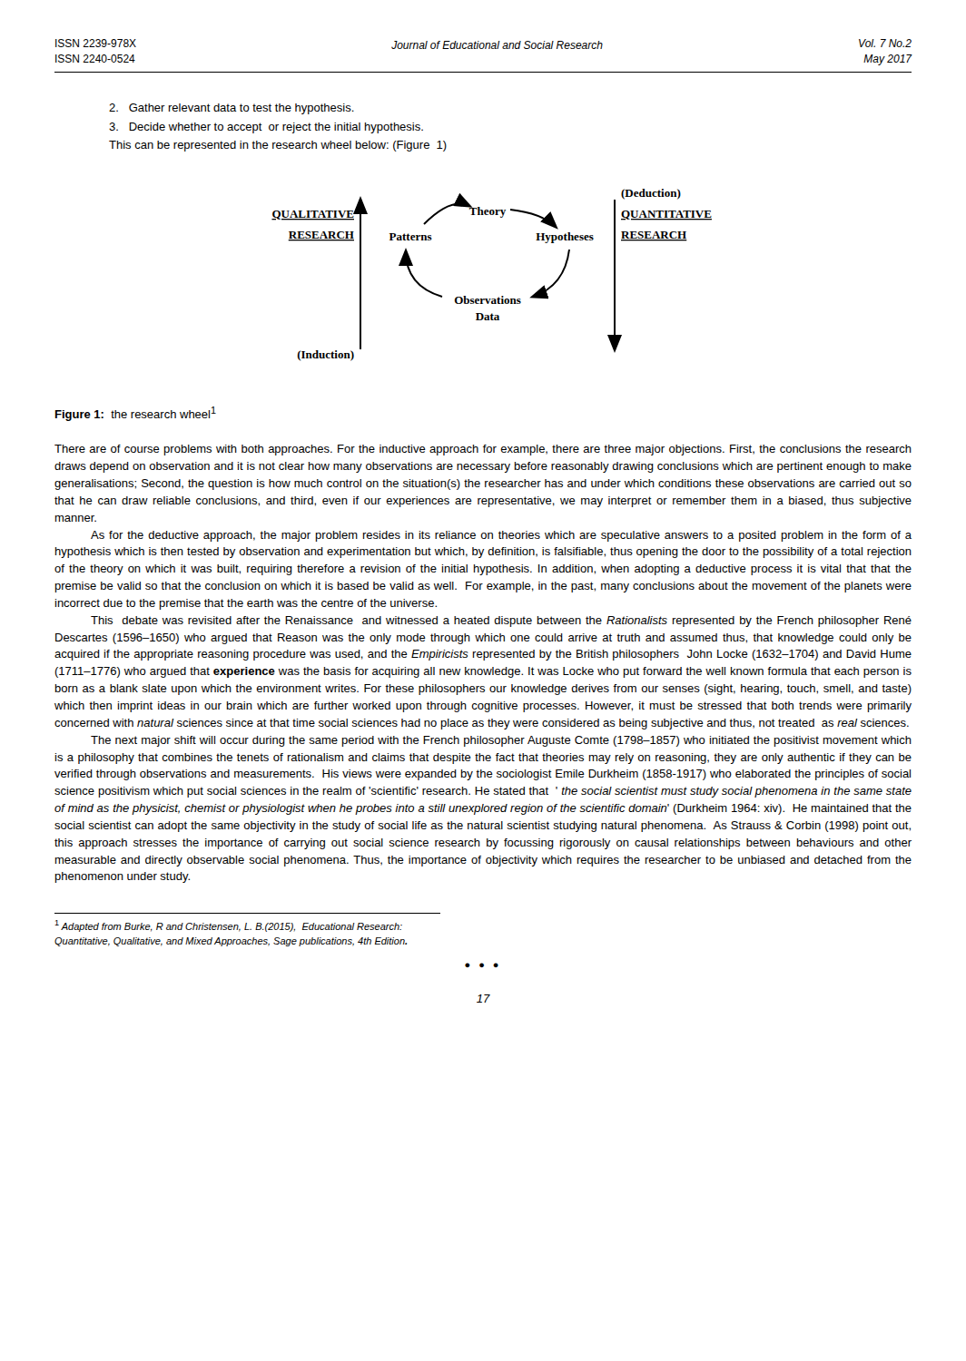ISSN 2239-978X
ISSN 2240-0524
Journal of Educational and Social Research
Vol. 7 No.2
May 2017
2. Gather relevant data to test the hypothesis.
3. Decide whether to accept or reject the initial hypothesis.
This can be represented in the research wheel below: (Figure 1)
QUALITATIVE RESEARCH (Induction) (Deduction) QUANTITATIVE RESEARCH Theory Patterns Hypotheses Observations Data
Figure 1: the research wheel1
There are of course problems with both approaches. For the inductive approach for example, there are three major objections. First, the conclusions the research draws depend on observation and it is not clear how many observations are necessary before reasonably drawing conclusions which are pertinent enough to make generalisations; Second, the question is how much control on the situation(s) the researcher has and under which conditions these observations are carried out so that he can draw reliable conclusions, and third, even if our experiences are representative, we may interpret or remember them in a biased, thus subjective manner.
As for the deductive approach, the major problem resides in its reliance on theories which are speculative answers to a posited problem in the form of a hypothesis which is then tested by observation and experimentation but which, by definition, is falsifiable, thus opening the door to the possibility of a total rejection of the theory on which it was built, requiring therefore a revision of the initial hypothesis. In addition, when adopting a deductive process it is vital that that the premise be valid so that the conclusion on which it is based be valid as well. For example, in the past, many conclusions about the movement of the planets were incorrect due to the premise that the earth was the centre of the universe.
This debate was revisited after the Renaissance and witnessed a heated dispute between the Rationalists represented by the French philosopher René Descartes (1596–1650) who argued that Reason was the only mode through which one could arrive at truth and assumed thus, that knowledge could only be acquired if the appropriate reasoning procedure was used, and the Empiricists represented by the British philosophers John Locke (1632–1704) and David Hume (1711–1776) who argued that experience was the basis for acquiring all new knowledge. It was Locke who put forward the well known formula that each person is born as a blank slate upon which the environment writes. For these philosophers our knowledge derives from our senses (sight, hearing, touch, smell, and taste) which then imprint ideas in our brain which are further worked upon through cognitive processes. However, it must be stressed that both trends were primarily concerned with natural sciences since at that time social sciences had no place as they were considered as being subjective and thus, not treated as real sciences.
The next major shift will occur during the same period with the French philosopher Auguste Comte (1798–1857) who initiated the positivist movement which is a philosophy that combines the tenets of rationalism and claims that despite the fact that theories may rely on reasoning, they are only authentic if they can be verified through observations and measurements. His views were expanded by the sociologist Emile Durkheim (1858-1917) who elaborated the principles of social science positivism which put social sciences in the realm of 'scientific' research. He stated that ' the social scientist must study social phenomena in the same state of mind as the physicist, chemist or physiologist when he probes into a still unexplored region of the scientific domain' (Durkheim 1964: xiv). He maintained that the social scientist can adopt the same objectivity in the study of social life as the natural scientist studying natural phenomena. As Strauss & Corbin (1998) point out, this approach stresses the importance of carrying out social science research by focussing rigorously on causal relationships between behaviours and other measurable and directly observable social phenomena. Thus, the importance of objectivity which requires the researcher to be unbiased and detached from the phenomenon under study.
1 Adapted from Burke, R and Christensen, L. B.(2015), Educational Research: Quantitative, Qualitative, and Mixed Approaches, Sage publications, 4th Edition.
● ● ●
17